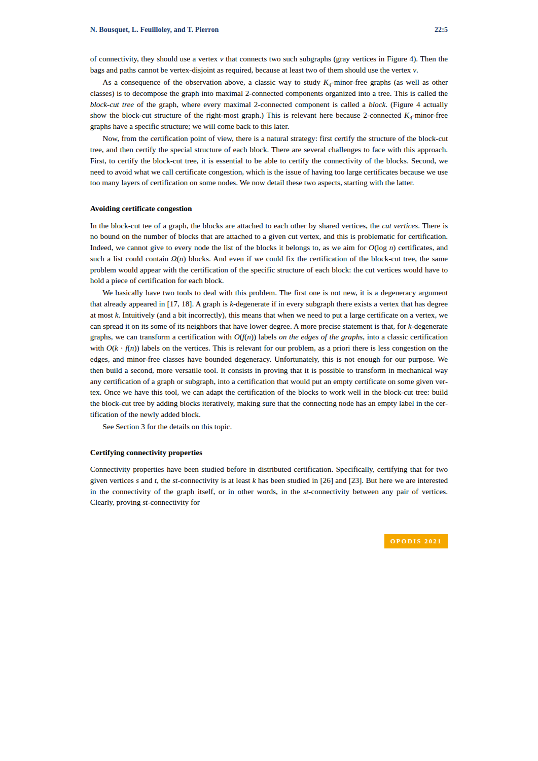N. Bousquet, L. Feuilloley, and T. Pierron 22:5
of connectivity, they should use a vertex v that connects two such subgraphs (gray vertices in Figure 4). Then the bags and paths cannot be vertex-disjoint as required, because at least two of them should use the vertex v.
As a consequence of the observation above, a classic way to study K4-minor-free graphs (as well as other classes) is to decompose the graph into maximal 2-connected components organized into a tree. This is called the block-cut tree of the graph, where every maximal 2-connected component is called a block. (Figure 4 actually show the block-cut structure of the right-most graph.) This is relevant here because 2-connected K4-minor-free graphs have a specific structure; we will come back to this later.
Now, from the certification point of view, there is a natural strategy: first certify the structure of the block-cut tree, and then certify the special structure of each block. There are several challenges to face with this approach. First, to certify the block-cut tree, it is essential to be able to certify the connectivity of the blocks. Second, we need to avoid what we call certificate congestion, which is the issue of having too large certificates because we use too many layers of certification on some nodes. We now detail these two aspects, starting with the latter.
Avoiding certificate congestion
In the block-cut tee of a graph, the blocks are attached to each other by shared vertices, the cut vertices. There is no bound on the number of blocks that are attached to a given cut vertex, and this is problematic for certification. Indeed, we cannot give to every node the list of the blocks it belongs to, as we aim for O(log n) certificates, and such a list could contain Ω(n) blocks. And even if we could fix the certification of the block-cut tree, the same problem would appear with the certification of the specific structure of each block: the cut vertices would have to hold a piece of certification for each block.
We basically have two tools to deal with this problem. The first one is not new, it is a degeneracy argument that already appeared in [17, 18]. A graph is k-degenerate if in every subgraph there exists a vertex that has degree at most k. Intuitively (and a bit incorrectly), this means that when we need to put a large certificate on a vertex, we can spread it on its some of its neighbors that have lower degree. A more precise statement is that, for k-degenerate graphs, we can transform a certification with O(f(n)) labels on the edges of the graphs, into a classic certification with O(k · f(n)) labels on the vertices. This is relevant for our problem, as a priori there is less congestion on the edges, and minor-free classes have bounded degeneracy. Unfortunately, this is not enough for our purpose. We then build a second, more versatile tool. It consists in proving that it is possible to transform in mechanical way any certification of a graph or subgraph, into a certification that would put an empty certificate on some given vertex. Once we have this tool, we can adapt the certification of the blocks to work well in the block-cut tree: build the block-cut tree by adding blocks iteratively, making sure that the connecting node has an empty label in the certification of the newly added block.
See Section 3 for the details on this topic.
Certifying connectivity properties
Connectivity properties have been studied before in distributed certification. Specifically, certifying that for two given vertices s and t, the st-connectivity is at least k has been studied in [26] and [23]. But here we are interested in the connectivity of the graph itself, or in other words, in the st-connectivity between any pair of vertices. Clearly, proving st-connectivity for
OPODIS 2021